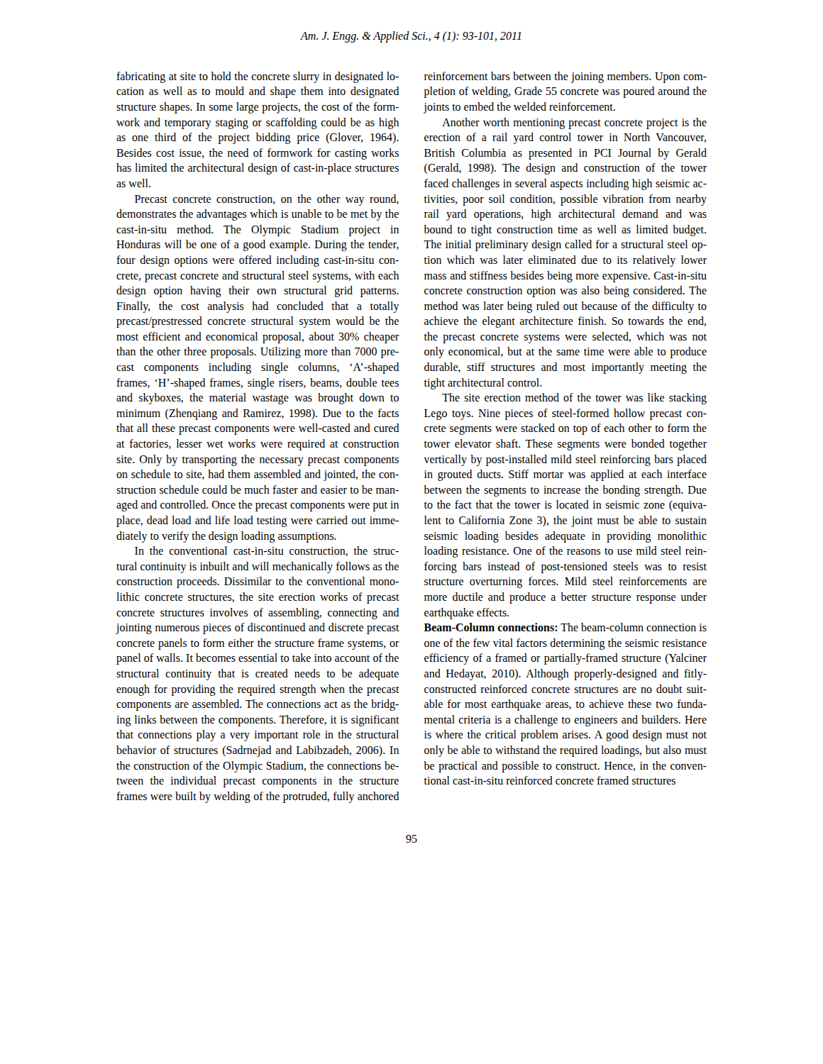Am. J. Engg. & Applied Sci., 4 (1): 93-101, 2011
fabricating at site to hold the concrete slurry in designated location as well as to mould and shape them into designated structure shapes. In some large projects, the cost of the formwork and temporary staging or scaffolding could be as high as one third of the project bidding price (Glover, 1964). Besides cost issue, the need of formwork for casting works has limited the architectural design of cast-in-place structures as well.
Precast concrete construction, on the other way round, demonstrates the advantages which is unable to be met by the cast-in-situ method. The Olympic Stadium project in Honduras will be one of a good example. During the tender, four design options were offered including cast-in-situ concrete, precast concrete and structural steel systems, with each design option having their own structural grid patterns. Finally, the cost analysis had concluded that a totally precast/prestressed concrete structural system would be the most efficient and economical proposal, about 30% cheaper than the other three proposals. Utilizing more than 7000 precast components including single columns, ‘A’-shaped frames, ‘H’-shaped frames, single risers, beams, double tees and skyboxes, the material wastage was brought down to minimum (Zhenqiang and Ramirez, 1998). Due to the facts that all these precast components were well-casted and cured at factories, lesser wet works were required at construction site. Only by transporting the necessary precast components on schedule to site, had them assembled and jointed, the construction schedule could be much faster and easier to be managed and controlled. Once the precast components were put in place, dead load and life load testing were carried out immediately to verify the design loading assumptions.
In the conventional cast-in-situ construction, the structural continuity is inbuilt and will mechanically follows as the construction proceeds. Dissimilar to the conventional monolithic concrete structures, the site erection works of precast concrete structures involves of assembling, connecting and jointing numerous pieces of discontinued and discrete precast concrete panels to form either the structure frame systems, or panel of walls. It becomes essential to take into account of the structural continuity that is created needs to be adequate enough for providing the required strength when the precast components are assembled. The connections act as the bridging links between the components. Therefore, it is significant that connections play a very important role in the structural behavior of structures (Sadrnejad and Labibzadeh, 2006). In the construction of the Olympic Stadium, the connections between the individual precast components in the structure frames were built by welding of the protruded, fully anchored reinforcement bars between the joining members. Upon completion of welding, Grade 55 concrete was poured around the joints to embed the welded reinforcement.
Another worth mentioning precast concrete project is the erection of a rail yard control tower in North Vancouver, British Columbia as presented in PCI Journal by Gerald (Gerald, 1998). The design and construction of the tower faced challenges in several aspects including high seismic activities, poor soil condition, possible vibration from nearby rail yard operations, high architectural demand and was bound to tight construction time as well as limited budget. The initial preliminary design called for a structural steel option which was later eliminated due to its relatively lower mass and stiffness besides being more expensive. Cast-in-situ concrete construction option was also being considered. The method was later being ruled out because of the difficulty to achieve the elegant architecture finish. So towards the end, the precast concrete systems were selected, which was not only economical, but at the same time were able to produce durable, stiff structures and most importantly meeting the tight architectural control.
The site erection method of the tower was like stacking Lego toys. Nine pieces of steel-formed hollow precast concrete segments were stacked on top of each other to form the tower elevator shaft. These segments were bonded together vertically by post-installed mild steel reinforcing bars placed in grouted ducts. Stiff mortar was applied at each interface between the segments to increase the bonding strength. Due to the fact that the tower is located in seismic zone (equivalent to California Zone 3), the joint must be able to sustain seismic loading besides adequate in providing monolithic loading resistance. One of the reasons to use mild steel reinforcing bars instead of post-tensioned steels was to resist structure overturning forces. Mild steel reinforcements are more ductile and produce a better structure response under earthquake effects.
Beam-Column connections:
The beam-column connection is one of the few vital factors determining the seismic resistance efficiency of a framed or partially-framed structure (Yalciner and Hedayat, 2010). Although properly-designed and fitly-constructed reinforced concrete structures are no doubt suitable for most earthquake areas, to achieve these two fundamental criteria is a challenge to engineers and builders. Here is where the critical problem arises. A good design must not only be able to withstand the required loadings, but also must be practical and possible to construct. Hence, in the conventional cast-in-situ reinforced concrete framed structures
95